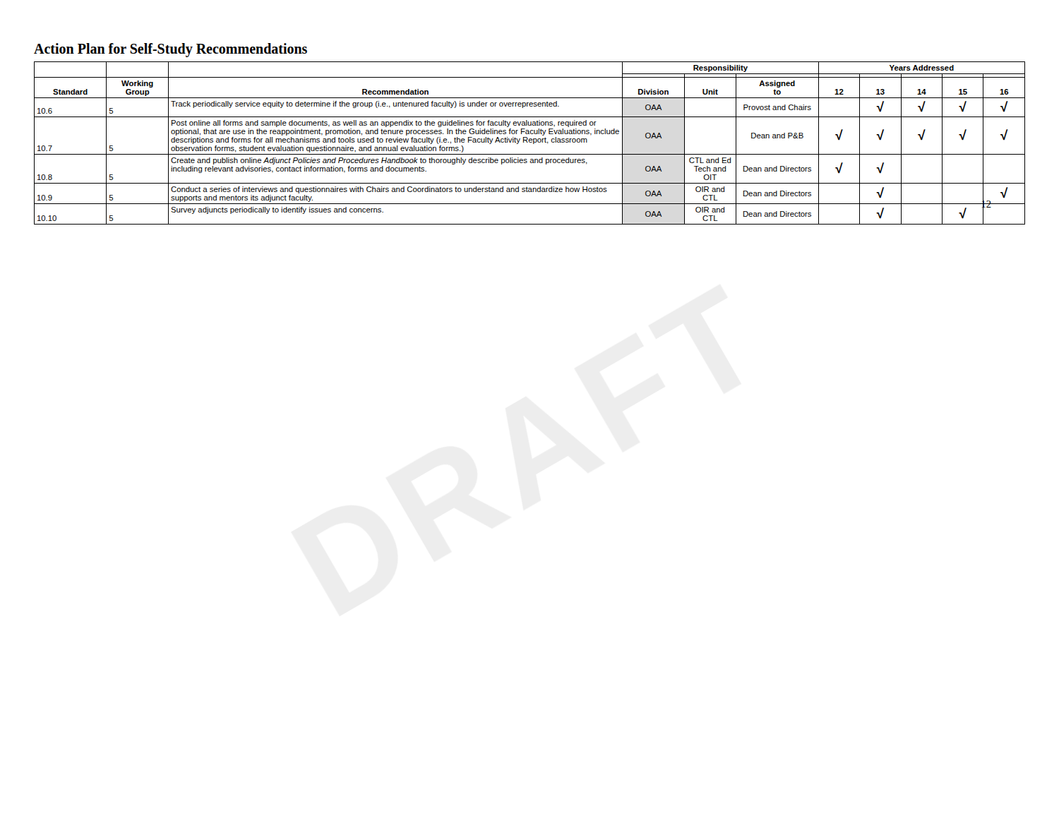DRAFT
Action Plan for Self-Study Recommendations
| | | | Responsibility | Years Addressed |
| --- | --- | --- | --- | --- |
| Standard | Working Group | Recommendation | Division | Unit | Assigned to | 12 | 13 | 14 | 15 | 16 |
| 10.6 | 5 | Track periodically service equity to determine if the group (i.e., untenured faculty) is under or overrepresented. | OAA | | Provost and Chairs | | √ | √ | √ | √ |
| 10.7 | 5 | Post online all forms and sample documents, as well as an appendix to the guidelines for faculty evaluations, required or optional, that are use in the reappointment, promotion, and tenure processes. In the Guidelines for Faculty Evaluations, include descriptions and forms for all mechanisms and tools used to review faculty (i.e., the Faculty Activity Report, classroom observation forms, student evaluation questionnaire, and annual evaluation forms.) | OAA | | Dean and P&B | √ | √ | √ | √ | √ |
| 10.8 | 5 | Create and publish online Adjunct Policies and Procedures Handbook to thoroughly describe policies and procedures, including relevant advisories, contact information, forms and documents. | OAA | CTL and Ed Tech and OIT | Dean and Directors | √ | √ | | | |
| 10.9 | 5 | Conduct a series of interviews and questionnaires with Chairs and Coordinators to understand and standardize how Hostos supports and mentors its adjunct faculty. | OAA | OIR and CTL | Dean and Directors | | √ | | | √ |
| 10.10 | 5 | Survey adjuncts periodically to identify issues and concerns. | OAA | OIR and CTL | Dean and Directors | | √ | | √ | |
12